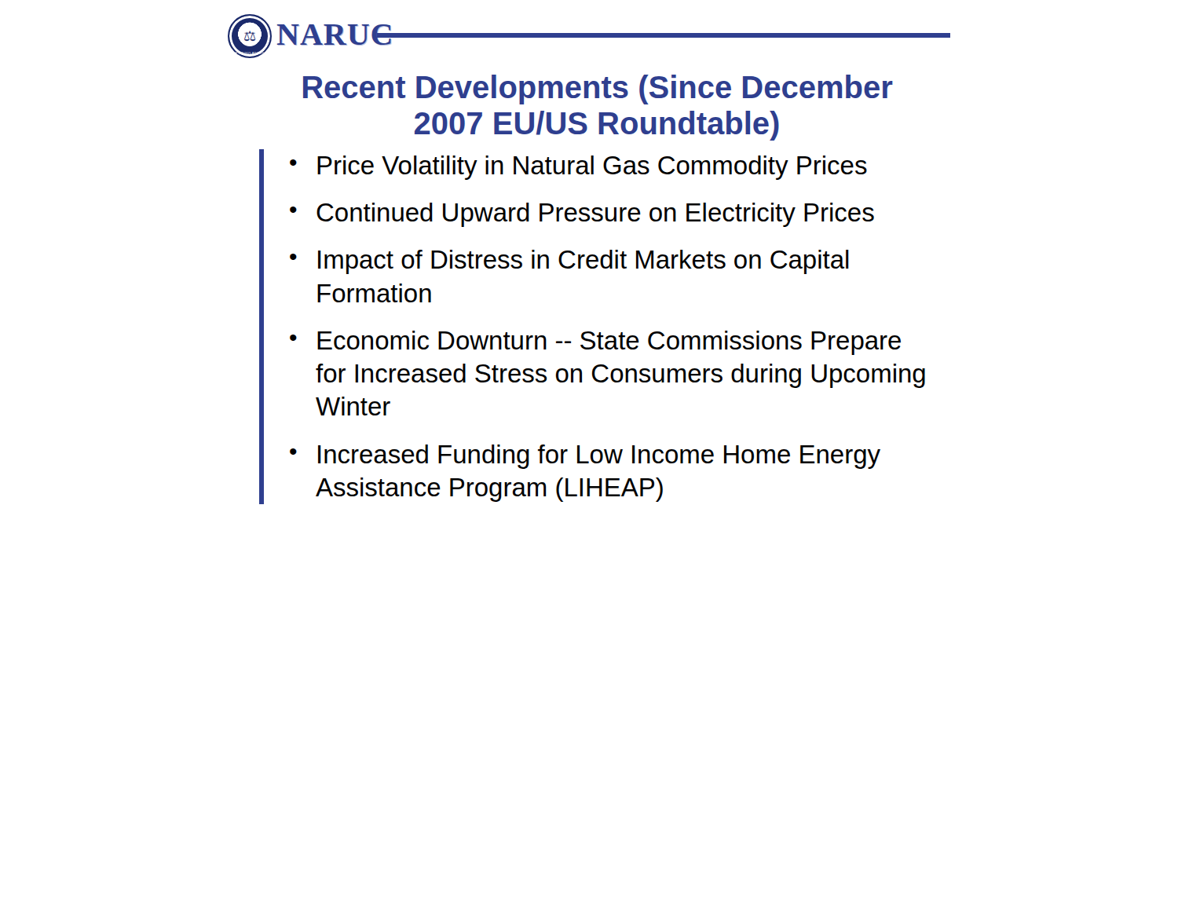NATIONAL ASSOCIATION OF REGULATORY UTILITY COMMISSIONERS
NARUC
Recent Developments (Since December 2007 EU/US Roundtable)
Price Volatility in Natural Gas Commodity Prices
Continued Upward Pressure on Electricity Prices
Impact of Distress in Credit Markets on Capital Formation
Economic Downturn -- State Commissions Prepare for Increased Stress on Consumers during Upcoming Winter
Increased Funding for Low Income Home Energy Assistance Program (LIHEAP)